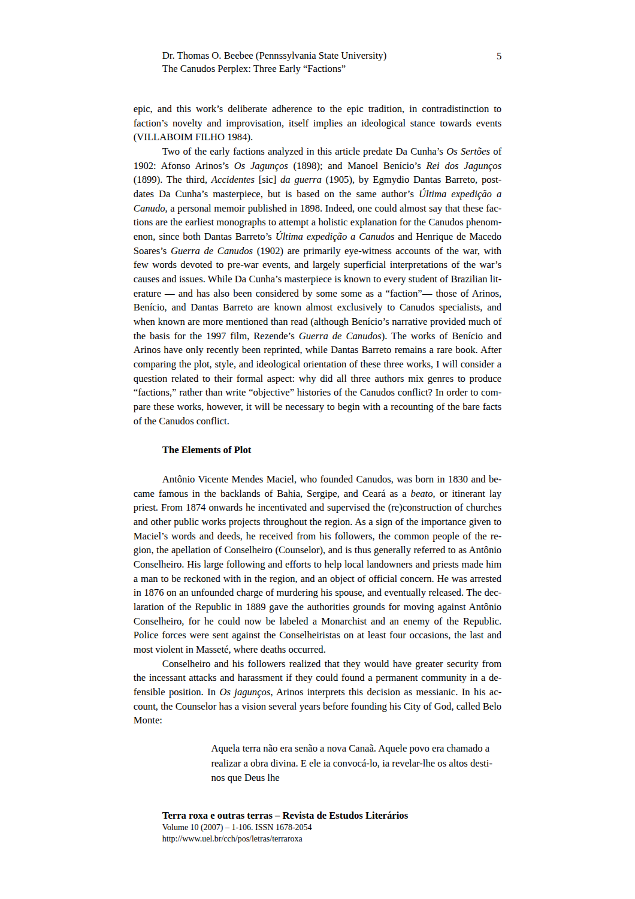5
Dr. Thomas O. Beebee (Pennssylvania State University)
The Canudos Perplex: Three Early “Factions”
epic, and this work’s deliberate adherence to the epic tradition, in contradistinction to faction’s novelty and improvisation, itself implies an ideological stance towards events (VILLABOIM FILHO 1984).
Two of the early factions analyzed in this article predate Da Cunha’s Os Sertões of 1902: Afonso Arinos’s Os Jagunços (1898); and Manoel Benício’s Rei dos Jagunços (1899). The third, Accidentes [sic] da guerra (1905), by Egmydio Dantas Barreto, post-dates Da Cunha’s masterpiece, but is based on the same author’s Última expedição a Canudo, a personal memoir published in 1898. Indeed, one could almost say that these factions are the earliest monographs to attempt a holistic explanation for the Canudos phenomenon, since both Dantas Barreto’s Última expedição a Canudos and Henrique de Macedo Soares’s Guerra de Canudos (1902) are primarily eye-witness accounts of the war, with few words devoted to pre-war events, and largely superficial interpretations of the war’s causes and issues. While Da Cunha’s masterpiece is known to every student of Brazilian literature — and has also been considered by some some as a “faction”— those of Arinos, Benício, and Dantas Barreto are known almost exclusively to Canudos specialists, and when known are more mentioned than read (although Benício’s narrative provided much of the basis for the 1997 film, Rezende’s Guerra de Canudos). The works of Benício and Arinos have only recently been reprinted, while Dantas Barreto remains a rare book. After comparing the plot, style, and ideological orientation of these three works, I will consider a question related to their formal aspect: why did all three authors mix genres to produce “factions,” rather than write “objective” histories of the Canudos conflict? In order to compare these works, however, it will be necessary to begin with a recounting of the bare facts of the Canudos conflict.
The Elements of Plot
Antônio Vicente Mendes Maciel, who founded Canudos, was born in 1830 and became famous in the backlands of Bahia, Sergipe, and Ceará as a beato, or itinerant lay priest. From 1874 onwards he incentivated and supervised the (re)construction of churches and other public works projects throughout the region. As a sign of the importance given to Maciel’s words and deeds, he received from his followers, the common people of the region, the apellation of Conselheiro (Counselor), and is thus generally referred to as Antônio Conselheiro. His large following and efforts to help local landowners and priests made him a man to be reckoned with in the region, and an object of official concern. He was arrested in 1876 on an unfounded charge of murdering his spouse, and eventually released. The declaration of the Republic in 1889 gave the authorities grounds for moving against Antônio Conselheiro, for he could now be labeled a Monarchist and an enemy of the Republic. Police forces were sent against the Conselheiristas on at least four occasions, the last and most violent in Masseté, where deaths occurred.
Conselheiro and his followers realized that they would have greater security from the incessant attacks and harassment if they could found a permanent community in a defensible position. In Os jagunços, Arinos interprets this decision as messianic. In his account, the Counselor has a vision several years before founding his City of God, called Belo Monte:
Aquela terra não era senão a nova Canaã. Aquele povo era chamado a realizar a obra divina. E ele ia convocá-lo, ia revelar-lhe os altos destinos que Deus lhe
Terra roxa e outras terras – Revista de Estudos Literários
Volume 10 (2007) – 1-106. ISSN 1678-2054
http://www.uel.br/cch/pos/letras/terraroxa